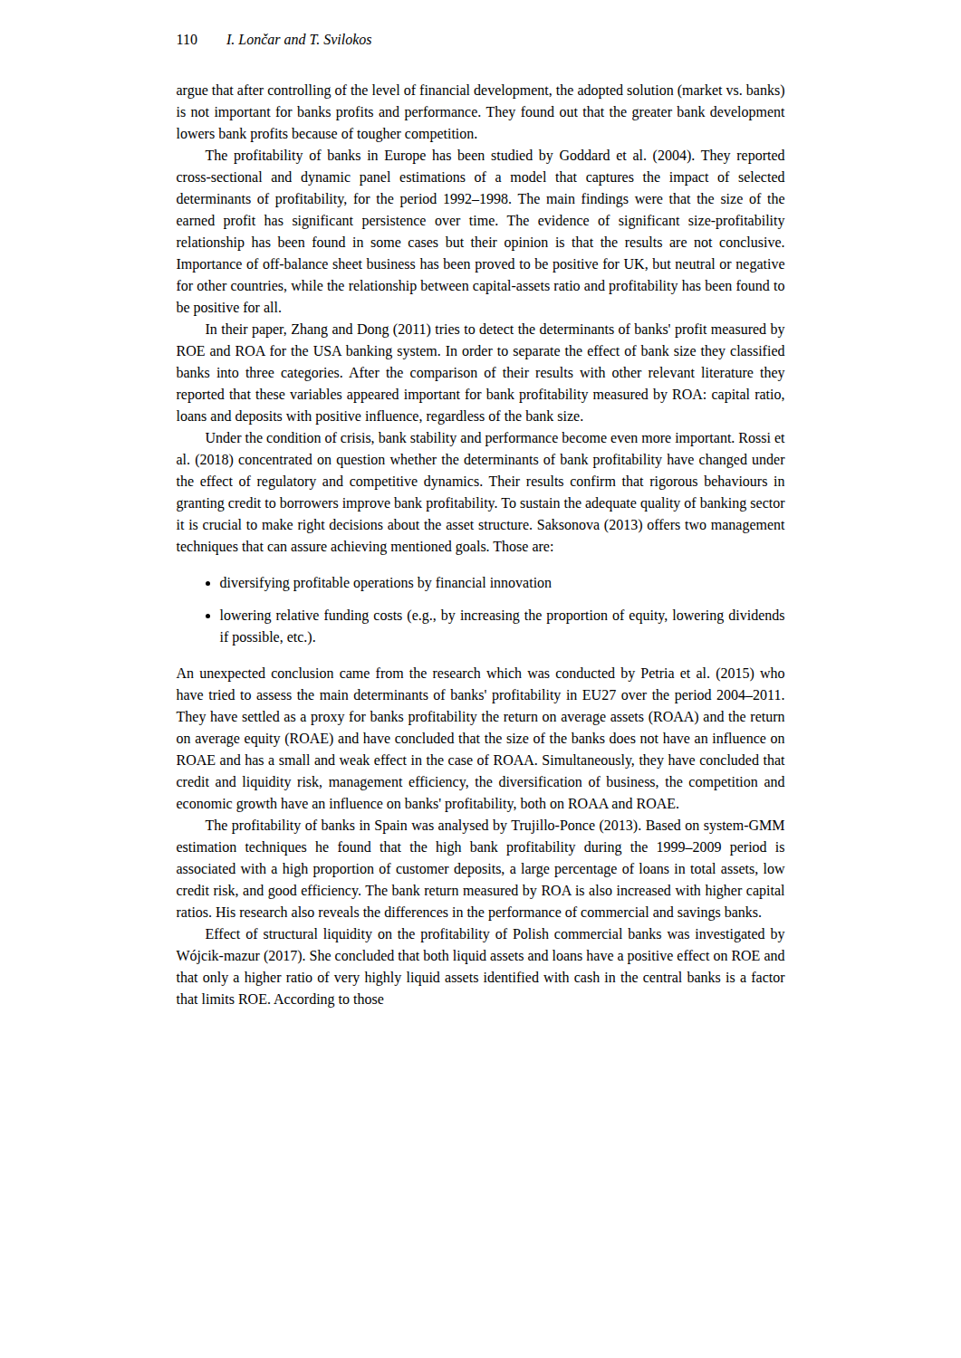110 I. Lončar and T. Svilokos
argue that after controlling of the level of financial development, the adopted solution (market vs. banks) is not important for banks profits and performance. They found out that the greater bank development lowers bank profits because of tougher competition.
The profitability of banks in Europe has been studied by Goddard et al. (2004). They reported cross-sectional and dynamic panel estimations of a model that captures the impact of selected determinants of profitability, for the period 1992–1998. The main findings were that the size of the earned profit has significant persistence over time. The evidence of significant size-profitability relationship has been found in some cases but their opinion is that the results are not conclusive. Importance of off-balance sheet business has been proved to be positive for UK, but neutral or negative for other countries, while the relationship between capital-assets ratio and profitability has been found to be positive for all.
In their paper, Zhang and Dong (2011) tries to detect the determinants of banks' profit measured by ROE and ROA for the USA banking system. In order to separate the effect of bank size they classified banks into three categories. After the comparison of their results with other relevant literature they reported that these variables appeared important for bank profitability measured by ROA: capital ratio, loans and deposits with positive influence, regardless of the bank size.
Under the condition of crisis, bank stability and performance become even more important. Rossi et al. (2018) concentrated on question whether the determinants of bank profitability have changed under the effect of regulatory and competitive dynamics. Their results confirm that rigorous behaviours in granting credit to borrowers improve bank profitability. To sustain the adequate quality of banking sector it is crucial to make right decisions about the asset structure. Saksonova (2013) offers two management techniques that can assure achieving mentioned goals. Those are:
diversifying profitable operations by financial innovation
lowering relative funding costs (e.g., by increasing the proportion of equity, lowering dividends if possible, etc.).
An unexpected conclusion came from the research which was conducted by Petria et al. (2015) who have tried to assess the main determinants of banks' profitability in EU27 over the period 2004–2011. They have settled as a proxy for banks profitability the return on average assets (ROAA) and the return on average equity (ROAE) and have concluded that the size of the banks does not have an influence on ROAE and has a small and weak effect in the case of ROAA. Simultaneously, they have concluded that credit and liquidity risk, management efficiency, the diversification of business, the competition and economic growth have an influence on banks' profitability, both on ROAA and ROAE.
The profitability of banks in Spain was analysed by Trujillo-Ponce (2013). Based on system-GMM estimation techniques he found that the high bank profitability during the 1999–2009 period is associated with a high proportion of customer deposits, a large percentage of loans in total assets, low credit risk, and good efficiency. The bank return measured by ROA is also increased with higher capital ratios. His research also reveals the differences in the performance of commercial and savings banks.
Effect of structural liquidity on the profitability of Polish commercial banks was investigated by Wójcik-mazur (2017). She concluded that both liquid assets and loans have a positive effect on ROE and that only a higher ratio of very highly liquid assets identified with cash in the central banks is a factor that limits ROE. According to those